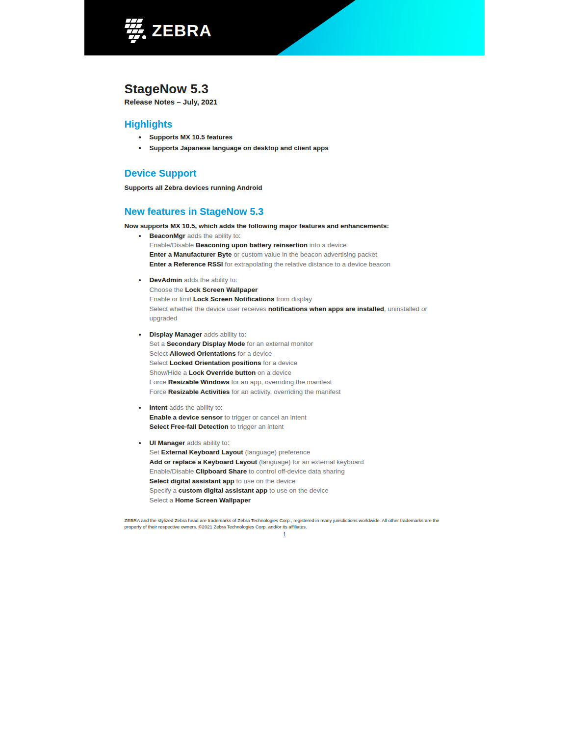ZEBRA
StageNow 5.3
Release Notes – July, 2021
Highlights
Supports MX 10.5 features
Supports Japanese language on desktop and client apps
Device Support
Supports all Zebra devices running Android
New features in StageNow 5.3
Now supports MX 10.5, which adds the following major features and enhancements:
BeaconMgr adds the ability to:
Enable/Disable Beaconing upon battery reinsertion into a device
Enter a Manufacturer Byte or custom value in the beacon advertising packet
Enter a Reference RSSI for extrapolating the relative distance to a device beacon
DevAdmin adds the ability to:
Choose the Lock Screen Wallpaper
Enable or limit Lock Screen Notifications from display
Select whether the device user receives notifications when apps are installed, uninstalled or upgraded
Display Manager adds ability to:
Set a Secondary Display Mode for an external monitor
Select Allowed Orientations for a device
Select Locked Orientation positions for a device
Show/Hide a Lock Override button on a device
Force Resizable Windows for an app, overriding the manifest
Force Resizable Activities for an activity, overriding the manifest
Intent adds the ability to:
Enable a device sensor to trigger or cancel an intent
Select Free-fall Detection to trigger an intent
UI Manager adds ability to:
Set External Keyboard Layout (language) preference
Add or replace a Keyboard Layout (language) for an external keyboard
Enable/Disable Clipboard Share to control off-device data sharing
Select digital assistant app to use on the device
Specify a custom digital assistant app to use on the device
Select a Home Screen Wallpaper
ZEBRA and the stylized Zebra head are trademarks of Zebra Technologies Corp., registered in many jurisdictions worldwide. All other trademarks are the property of their respective owners. ©2021 Zebra Technologies Corp. and/or its affiliates.
1